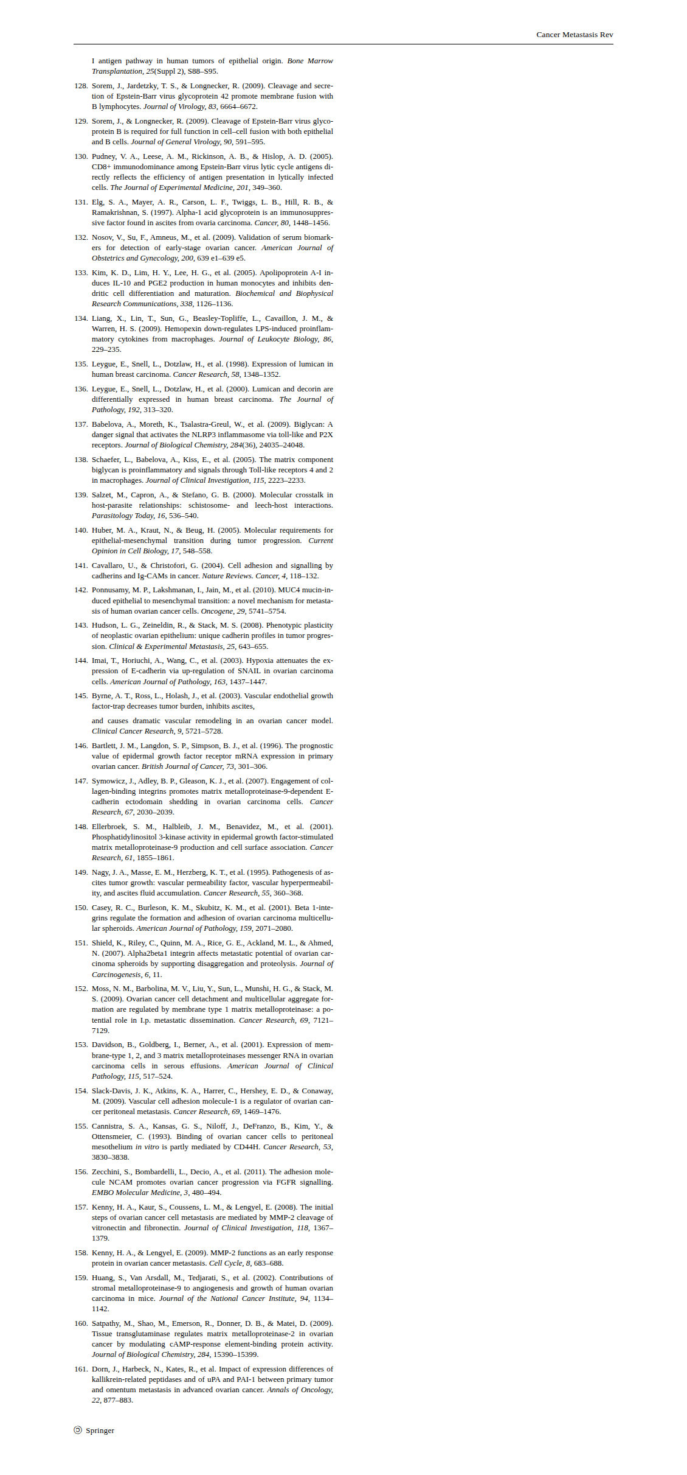Cancer Metastasis Rev
I antigen pathway in human tumors of epithelial origin. Bone Marrow Transplantation, 25(Suppl 2), S88–S95.
128. Sorem, J., Jardetzky, T. S., & Longnecker, R. (2009). Cleavage and secretion of Epstein-Barr virus glycoprotein 42 promote membrane fusion with B lymphocytes. Journal of Virology, 83, 6664–6672.
129. Sorem, J., & Longnecker, R. (2009). Cleavage of Epstein-Barr virus glycoprotein B is required for full function in cell–cell fusion with both epithelial and B cells. Journal of General Virology, 90, 591–595.
130. Pudney, V. A., Leese, A. M., Rickinson, A. B., & Hislop, A. D. (2005). CD8+ immunodominance among Epstein-Barr virus lytic cycle antigens directly reflects the efficiency of antigen presentation in lytically infected cells. The Journal of Experimental Medicine, 201, 349–360.
131. Elg, S. A., Mayer, A. R., Carson, L. F., Twiggs, L. B., Hill, R. B., & Ramakrishnan, S. (1997). Alpha-1 acid glycoprotein is an immunosuppressive factor found in ascites from ovaria carcinoma. Cancer, 80, 1448–1456.
132. Nosov, V., Su, F., Amneus, M., et al. (2009). Validation of serum biomarkers for detection of early-stage ovarian cancer. American Journal of Obstetrics and Gynecology, 200, 639 e1–639 e5.
133. Kim, K. D., Lim, H. Y., Lee, H. G., et al. (2005). Apolipoprotein A-I induces IL-10 and PGE2 production in human monocytes and inhibits dendritic cell differentiation and maturation. Biochemical and Biophysical Research Communications, 338, 1126–1136.
134. Liang, X., Lin, T., Sun, G., Beasley-Topliffe, L., Cavaillon, J. M., & Warren, H. S. (2009). Hemopexin down-regulates LPS-induced proinflammatory cytokines from macrophages. Journal of Leukocyte Biology, 86, 229–235.
135. Leygue, E., Snell, L., Dotzlaw, H., et al. (1998). Expression of lumican in human breast carcinoma. Cancer Research, 58, 1348–1352.
136. Leygue, E., Snell, L., Dotzlaw, H., et al. (2000). Lumican and decorin are differentially expressed in human breast carcinoma. The Journal of Pathology, 192, 313–320.
137. Babelova, A., Moreth, K., Tsalastra-Greul, W., et al. (2009). Biglycan: A danger signal that activates the NLRP3 inflammasome via toll-like and P2X receptors. Journal of Biological Chemistry, 284(36), 24035–24048.
138. Schaefer, L., Babelova, A., Kiss, E., et al. (2005). The matrix component biglycan is proinflammatory and signals through Toll-like receptors 4 and 2 in macrophages. Journal of Clinical Investigation, 115, 2223–2233.
139. Salzet, M., Capron, A., & Stefano, G. B. (2000). Molecular crosstalk in host-parasite relationships: schistosome- and leech-host interactions. Parasitology Today, 16, 536–540.
140. Huber, M. A., Kraut, N., & Beug, H. (2005). Molecular requirements for epithelial-mesenchymal transition during tumor progression. Current Opinion in Cell Biology, 17, 548–558.
141. Cavallaro, U., & Christofori, G. (2004). Cell adhesion and signalling by cadherins and Ig-CAMs in cancer. Nature Reviews. Cancer, 4, 118–132.
142. Ponnusamy, M. P., Lakshmanan, I., Jain, M., et al. (2010). MUC4 mucin-induced epithelial to mesenchymal transition: a novel mechanism for metastasis of human ovarian cancer cells. Oncogene, 29, 5741–5754.
143. Hudson, L. G., Zeineldin, R., & Stack, M. S. (2008). Phenotypic plasticity of neoplastic ovarian epithelium: unique cadherin profiles in tumor progression. Clinical & Experimental Metastasis, 25, 643–655.
144. Imai, T., Horiuchi, A., Wang, C., et al. (2003). Hypoxia attenuates the expression of E-cadherin via up-regulation of SNAIL in ovarian carcinoma cells. American Journal of Pathology, 163, 1437–1447.
145. Byrne, A. T., Ross, L., Holash, J., et al. (2003). Vascular endothelial growth factor-trap decreases tumor burden, inhibits ascites,
and causes dramatic vascular remodeling in an ovarian cancer model. Clinical Cancer Research, 9, 5721–5728.
146. Bartlett, J. M., Langdon, S. P., Simpson, B. J., et al. (1996). The prognostic value of epidermal growth factor receptor mRNA expression in primary ovarian cancer. British Journal of Cancer, 73, 301–306.
147. Symowicz, J., Adley, B. P., Gleason, K. J., et al. (2007). Engagement of collagen-binding integrins promotes matrix metalloproteinase-9-dependent E-cadherin ectodomain shedding in ovarian carcinoma cells. Cancer Research, 67, 2030–2039.
148. Ellerbroek, S. M., Halbleib, J. M., Benavidez, M., et al. (2001). Phosphatidylinositol 3-kinase activity in epidermal growth factor-stimulated matrix metalloproteinase-9 production and cell surface association. Cancer Research, 61, 1855–1861.
149. Nagy, J. A., Masse, E. M., Herzberg, K. T., et al. (1995). Pathogenesis of ascites tumor growth: vascular permeability factor, vascular hyperpermeability, and ascites fluid accumulation. Cancer Research, 55, 360–368.
150. Casey, R. C., Burleson, K. M., Skubitz, K. M., et al. (2001). Beta 1-integrins regulate the formation and adhesion of ovarian carcinoma multicellular spheroids. American Journal of Pathology, 159, 2071–2080.
151. Shield, K., Riley, C., Quinn, M. A., Rice, G. E., Ackland, M. L., & Ahmed, N. (2007). Alpha2beta1 integrin affects metastatic potential of ovarian carcinoma spheroids by supporting disaggregation and proteolysis. Journal of Carcinogenesis, 6, 11.
152. Moss, N. M., Barbolina, M. V., Liu, Y., Sun, L., Munshi, H. G., & Stack, M. S. (2009). Ovarian cancer cell detachment and multicellular aggregate formation are regulated by membrane type 1 matrix metalloproteinase: a potential role in I.p. metastatic dissemination. Cancer Research, 69, 7121–7129.
153. Davidson, B., Goldberg, I., Berner, A., et al. (2001). Expression of membrane-type 1, 2, and 3 matrix metalloproteinases messenger RNA in ovarian carcinoma cells in serous effusions. American Journal of Clinical Pathology, 115, 517–524.
154. Slack-Davis, J. K., Atkins, K. A., Harrer, C., Hershey, E. D., & Conaway, M. (2009). Vascular cell adhesion molecule-1 is a regulator of ovarian cancer peritoneal metastasis. Cancer Research, 69, 1469–1476.
155. Cannistra, S. A., Kansas, G. S., Niloff, J., DeFranzo, B., Kim, Y., & Ottensmeier, C. (1993). Binding of ovarian cancer cells to peritoneal mesothelium in vitro is partly mediated by CD44H. Cancer Research, 53, 3830–3838.
156. Zecchini, S., Bombardelli, L., Decio, A., et al. (2011). The adhesion molecule NCAM promotes ovarian cancer progression via FGFR signalling. EMBO Molecular Medicine, 3, 480–494.
157. Kenny, H. A., Kaur, S., Coussens, L. M., & Lengyel, E. (2008). The initial steps of ovarian cancer cell metastasis are mediated by MMP-2 cleavage of vitronectin and fibronectin. Journal of Clinical Investigation, 118, 1367–1379.
158. Kenny, H. A., & Lengyel, E. (2009). MMP-2 functions as an early response protein in ovarian cancer metastasis. Cell Cycle, 8, 683–688.
159. Huang, S., Van Arsdall, M., Tedjarati, S., et al. (2002). Contributions of stromal metalloproteinase-9 to angiogenesis and growth of human ovarian carcinoma in mice. Journal of the National Cancer Institute, 94, 1134–1142.
160. Satpathy, M., Shao, M., Emerson, R., Donner, D. B., & Matei, D. (2009). Tissue transglutaminase regulates matrix metalloproteinase-2 in ovarian cancer by modulating cAMP-response element-binding protein activity. Journal of Biological Chemistry, 284, 15390–15399.
161. Dorn, J., Harbeck, N., Kates, R., et al. Impact of expression differences of kallikrein-related peptidases and of uPA and PAI-1 between primary tumor and omentum metastasis in advanced ovarian cancer. Annals of Oncology, 22, 877–883.
ⓒSpringer